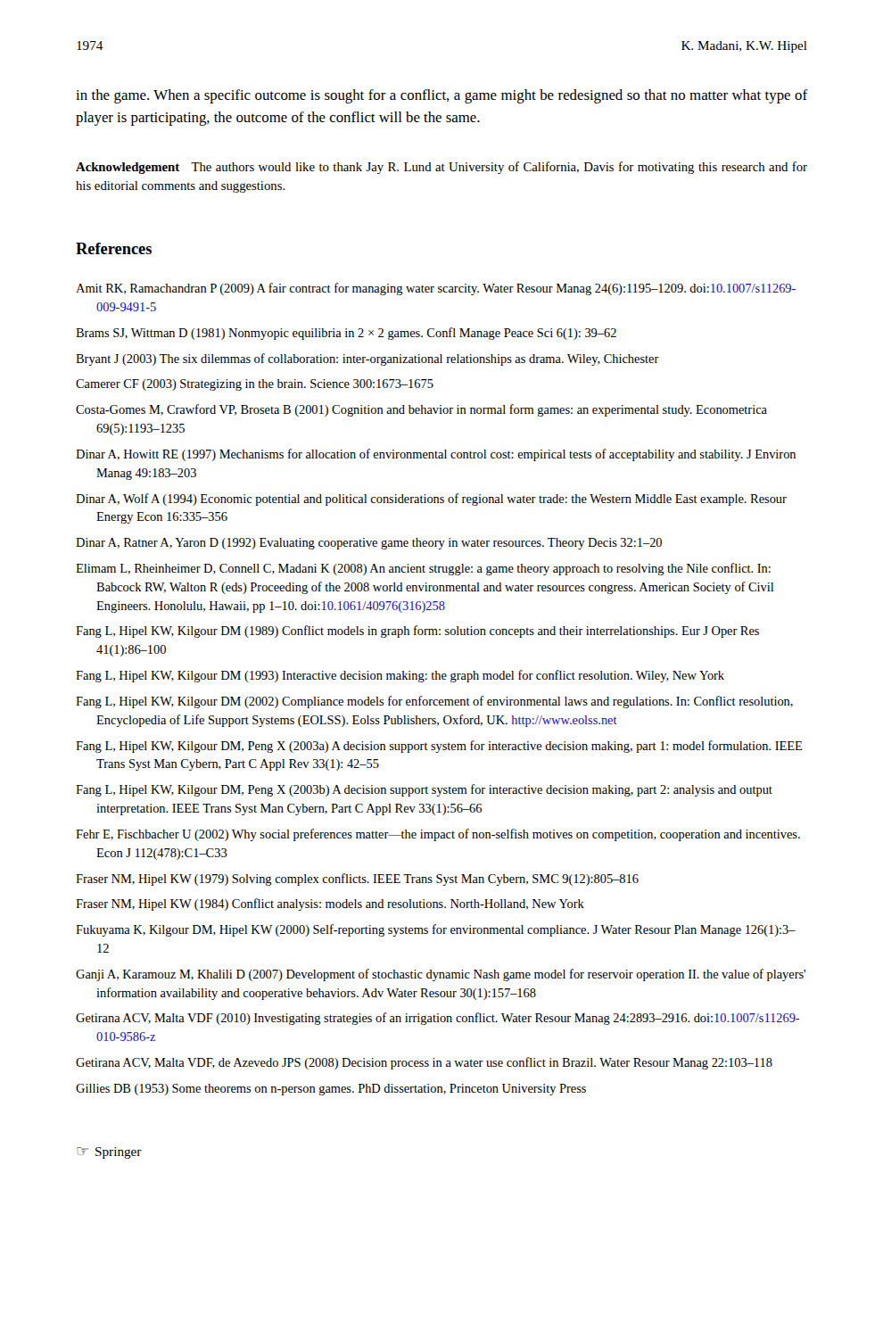1974 K. Madani, K.W. Hipel
in the game. When a specific outcome is sought for a conflict, a game might be redesigned so that no matter what type of player is participating, the outcome of the conflict will be the same.
Acknowledgement The authors would like to thank Jay R. Lund at University of California, Davis for motivating this research and for his editorial comments and suggestions.
References
Amit RK, Ramachandran P (2009) A fair contract for managing water scarcity. Water Resour Manag 24(6):1195–1209. doi:10.1007/s11269-009-9491-5
Brams SJ, Wittman D (1981) Nonmyopic equilibria in 2 × 2 games. Confl Manage Peace Sci 6(1): 39–62
Bryant J (2003) The six dilemmas of collaboration: inter-organizational relationships as drama. Wiley, Chichester
Camerer CF (2003) Strategizing in the brain. Science 300:1673–1675
Costa-Gomes M, Crawford VP, Broseta B (2001) Cognition and behavior in normal form games: an experimental study. Econometrica 69(5):1193–1235
Dinar A, Howitt RE (1997) Mechanisms for allocation of environmental control cost: empirical tests of acceptability and stability. J Environ Manag 49:183–203
Dinar A, Wolf A (1994) Economic potential and political considerations of regional water trade: the Western Middle East example. Resour Energy Econ 16:335–356
Dinar A, Ratner A, Yaron D (1992) Evaluating cooperative game theory in water resources. Theory Decis 32:1–20
Elimam L, Rheinheimer D, Connell C, Madani K (2008) An ancient struggle: a game theory approach to resolving the Nile conflict. In: Babcock RW, Walton R (eds) Proceeding of the 2008 world environmental and water resources congress. American Society of Civil Engineers. Honolulu, Hawaii, pp 1–10. doi:10.1061/40976(316)258
Fang L, Hipel KW, Kilgour DM (1989) Conflict models in graph form: solution concepts and their interrelationships. Eur J Oper Res 41(1):86–100
Fang L, Hipel KW, Kilgour DM (1993) Interactive decision making: the graph model for conflict resolution. Wiley, New York
Fang L, Hipel KW, Kilgour DM (2002) Compliance models for enforcement of environmental laws and regulations. In: Conflict resolution, Encyclopedia of Life Support Systems (EOLSS). Eolss Publishers, Oxford, UK. http://www.eolss.net
Fang L, Hipel KW, Kilgour DM, Peng X (2003a) A decision support system for interactive decision making, part 1: model formulation. IEEE Trans Syst Man Cybern, Part C Appl Rev 33(1): 42–55
Fang L, Hipel KW, Kilgour DM, Peng X (2003b) A decision support system for interactive decision making, part 2: analysis and output interpretation. IEEE Trans Syst Man Cybern, Part C Appl Rev 33(1):56–66
Fehr E, Fischbacher U (2002) Why social preferences matter—the impact of non-selfish motives on competition, cooperation and incentives. Econ J 112(478):C1–C33
Fraser NM, Hipel KW (1979) Solving complex conflicts. IEEE Trans Syst Man Cybern, SMC 9(12):805–816
Fraser NM, Hipel KW (1984) Conflict analysis: models and resolutions. North-Holland, New York
Fukuyama K, Kilgour DM, Hipel KW (2000) Self-reporting systems for environmental compliance. J Water Resour Plan Manage 126(1):3–12
Ganji A, Karamouz M, Khalili D (2007) Development of stochastic dynamic Nash game model for reservoir operation II. the value of players' information availability and cooperative behaviors. Adv Water Resour 30(1):157–168
Getirana ACV, Malta VDF (2010) Investigating strategies of an irrigation conflict. Water Resour Manag 24:2893–2916. doi:10.1007/s11269-010-9586-z
Getirana ACV, Malta VDF, de Azevedo JPS (2008) Decision process in a water use conflict in Brazil. Water Resour Manag 22:103–118
Gillies DB (1953) Some theorems on n-person games. PhD dissertation, Princeton University Press
☞ Springer